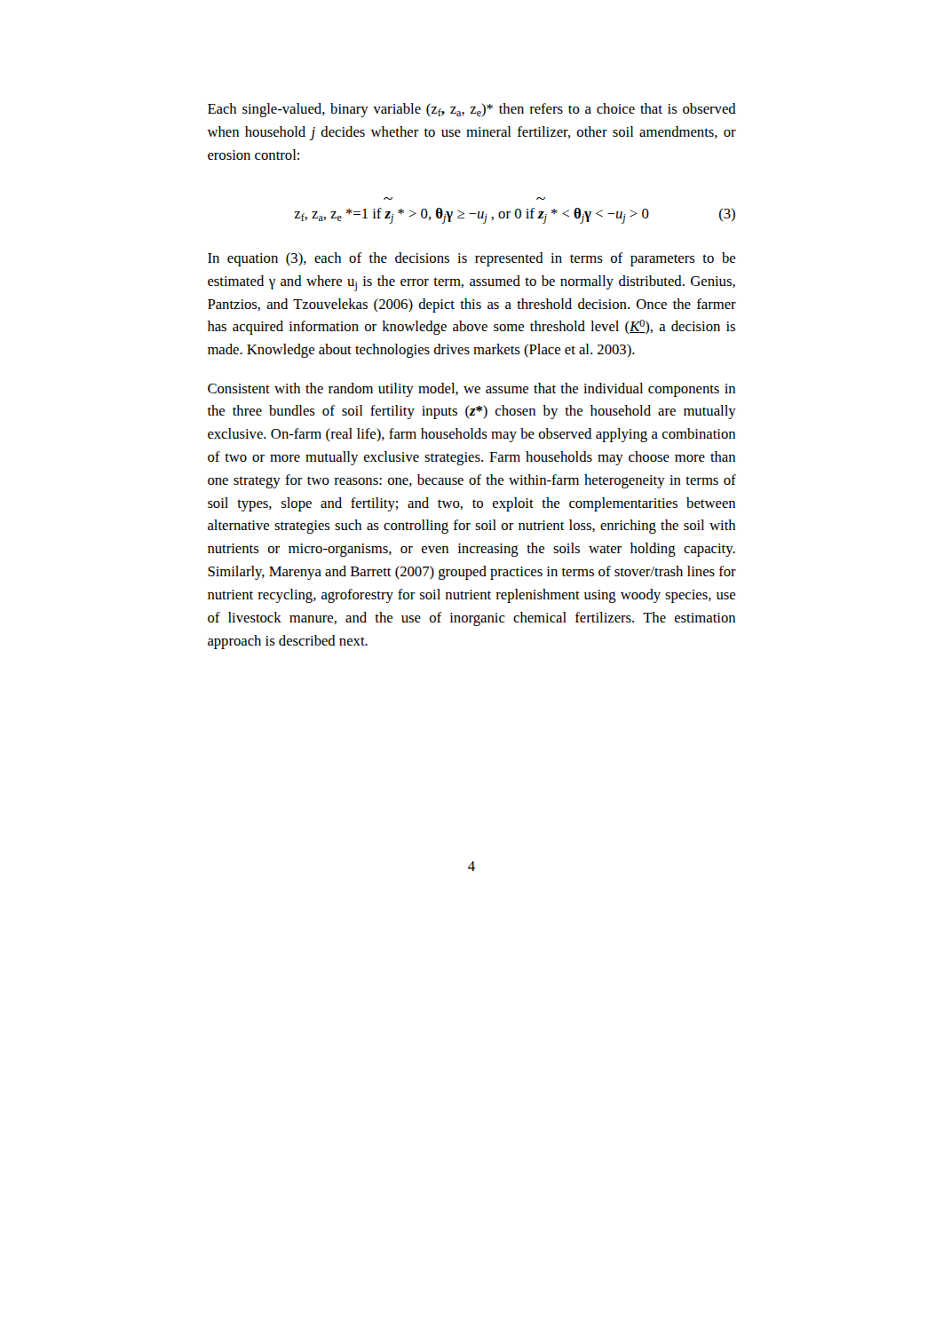Each single-valued, binary variable (zf, za, ze)* then refers to a choice that is observed when household j decides whether to use mineral fertilizer, other soil amendments, or erosion control:
zf, za, ze *=1 if zj * > 0, θjγ ≥ −uj , or 0 if zj * < θjγ < −uj > 0 (3)
In equation (3), each of the decisions is represented in terms of parameters to be estimated γ and where uj is the error term, assumed to be normally distributed. Genius, Pantzios, and Tzouvelekas (2006) depict this as a threshold decision. Once the farmer has acquired information or knowledge above some threshold level (K0), a decision is made. Knowledge about technologies drives markets (Place et al. 2003).
Consistent with the random utility model, we assume that the individual components in the three bundles of soil fertility inputs (z*) chosen by the household are mutually exclusive. On-farm (real life), farm households may be observed applying a combination of two or more mutually exclusive strategies. Farm households may choose more than one strategy for two reasons: one, because of the within-farm heterogeneity in terms of soil types, slope and fertility; and two, to exploit the complementarities between alternative strategies such as controlling for soil or nutrient loss, enriching the soil with nutrients or micro-organisms, or even increasing the soils water holding capacity. Similarly, Marenya and Barrett (2007) grouped practices in terms of stover/trash lines for nutrient recycling, agroforestry for soil nutrient replenishment using woody species, use of livestock manure, and the use of inorganic chemical fertilizers. The estimation approach is described next.
4